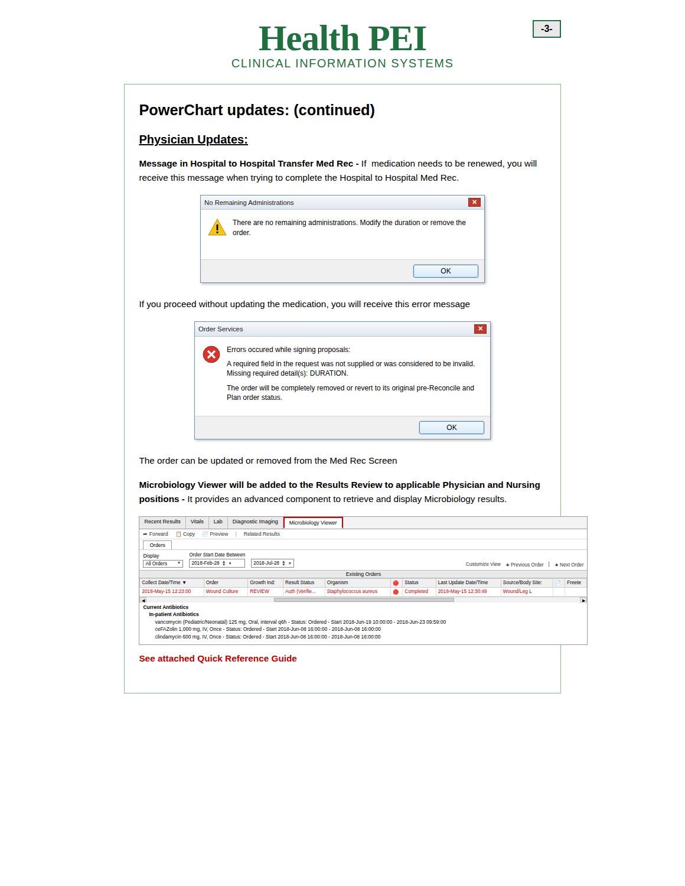Health PEI
CLINICAL INFORMATION SYSTEMS
-3-
PowerChart updates: (continued)
Physician Updates:
Message in Hospital to Hospital Transfer Med Rec - If medication needs to be renewed, you will receive this message when trying to complete the Hospital to Hospital Med Rec.
No Remaining Administrations ✕
There are no remaining administrations. Modify the duration or remove the order.
OK
If you proceed without updating the medication, you will receive this error message
Order Services ✕
Errors occured while signing proposals:
A required field in the request was not supplied or was considered to be invalid. Missing required detail(s): DURATION.
The order will be completely removed or revert to its original pre-Reconcile and Plan order status.
OK
The order can be updated or removed from the Med Rec Screen
Microbiology Viewer will be added to the Results Review to applicable Physician and Nursing positions - It provides an advanced component to retrieve and display Microbiology results.
Recent Results
Vitals
Lab
Diagnostic Imaging
Microbiology Viewer
➦ Forward 📋 Copy 📄 Preview | Related Results
Orders
Display All Orders ▼
Order Start Date Between 2018-Feb-28 ▲
▼ ▼
2018-Jul-28 ▲
▼ ▼
Customize View ★ Previous Order | ★ Next Order
Existing Orders
| Collect Date/Time ▼ | Order | Growth Ind: | Result Status | Organism | 🔴 | Status | Last Update Date/Time | Source/Body Site: | 📄 | Freete |
| --- | --- | --- | --- | --- | --- | --- | --- | --- | --- | --- |
| 2018-May-15 12:23:00 | Wound Culture | REVIEW | Auth (Verifie... | Staphylococcus aureus | 🔴 | Completed | 2018-May-15 12:30:49 | Wound/Leg L | | |
◀
▶
Current Antibiotics
In-patient Antibiotics
vancomycin (Pediatric/Neonatal) 125 mg, Oral, interval q6h - Status: Ordered - Start 2018-Jun-19 10:00:00 - 2018-Jun-23 09:59:00
ceFAZolin 1,000 mg, IV, Once - Status: Ordered - Start 2018-Jun-08 16:00:00 - 2018-Jun-08 16:00:00
clindamycin 600 mg, IV, Once - Status: Ordered - Start 2018-Jun-08 16:00:00 - 2018-Jun-08 16:00:00
See attached Quick Reference Guide